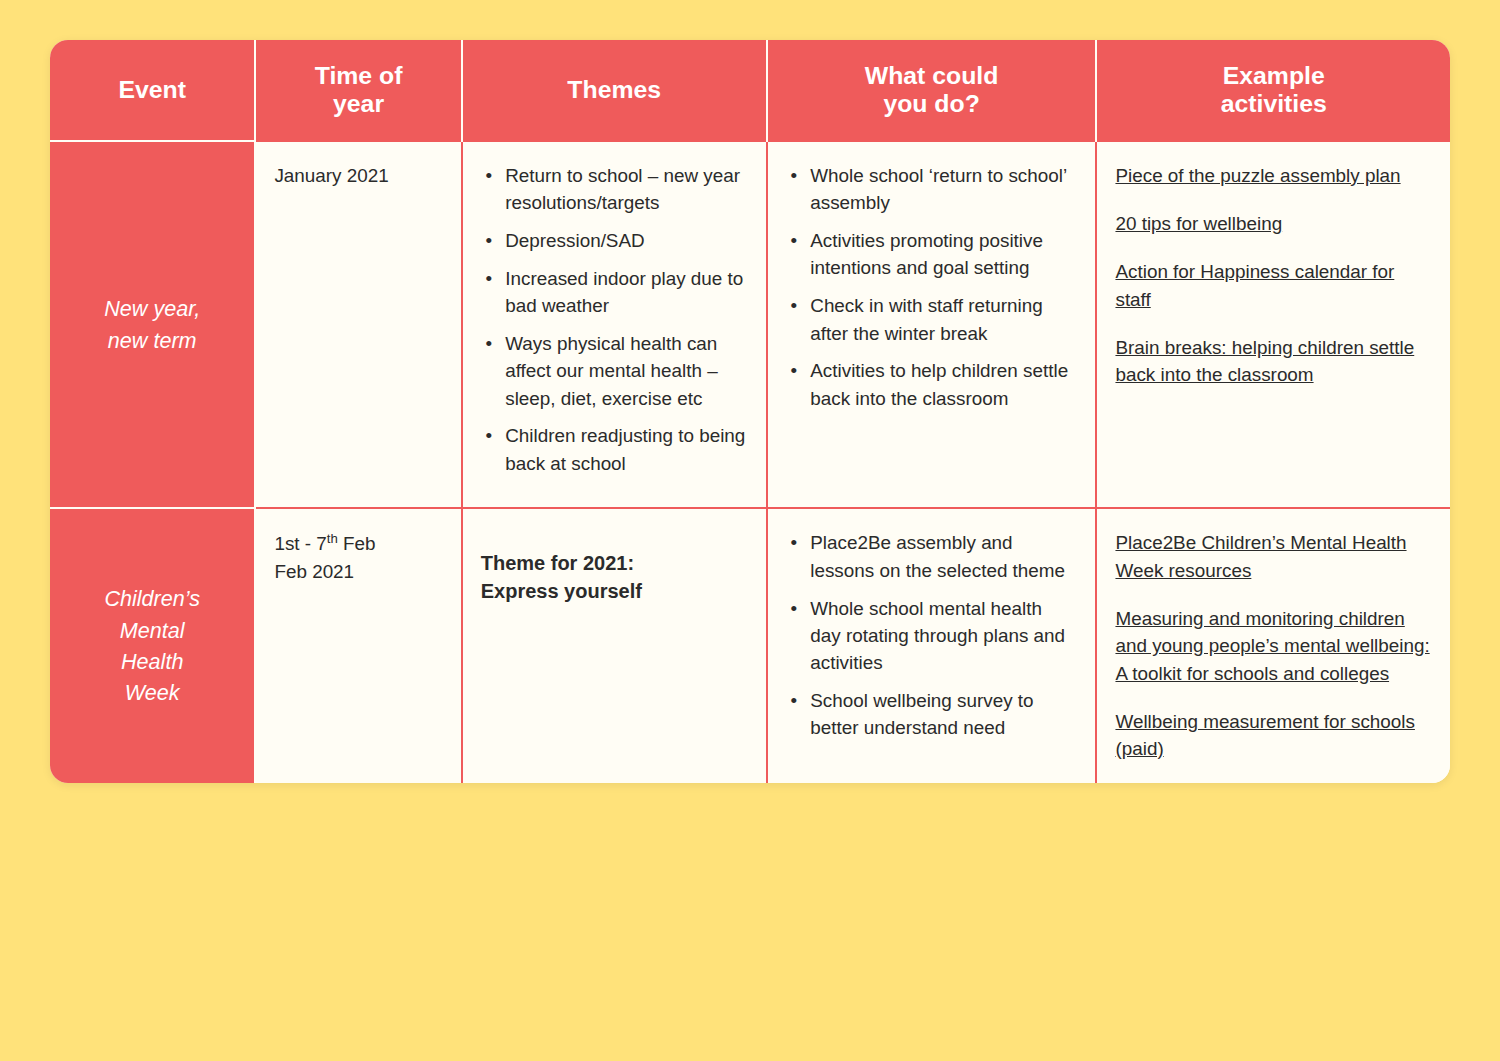| Event | Time of year | Themes | What could you do? | Example activities |
| --- | --- | --- | --- | --- |
| New year, new term | January 2021 | Return to school – new year resolutions/targets Depression/SAD Increased indoor play due to bad weather Ways physical health can affect our mental health – sleep, diet, exercise etc Children readjusting to being back at school | Whole school ‘return to school’ assembly Activities promoting positive intentions and goal setting Check in with staff returning after the winter break Activities to help children settle back into the classroom | Piece of the puzzle assembly plan 20 tips for wellbeing Action for Happiness calendar for staff Brain breaks: helping children settle back into the classroom |
| Children’s Mental Health Week | 1st - 7 th Feb Feb 2021 | Theme for 2021: Express yourself | Place2Be assembly and lessons on the selected theme Whole school mental health day rotating through plans and activities School wellbeing survey to better understand need | Place2Be Children’s Mental Health Week resources Measuring and monitoring children and young people’s mental wellbeing: A toolkit for schools and colleges Wellbeing measurement for schools (paid) |